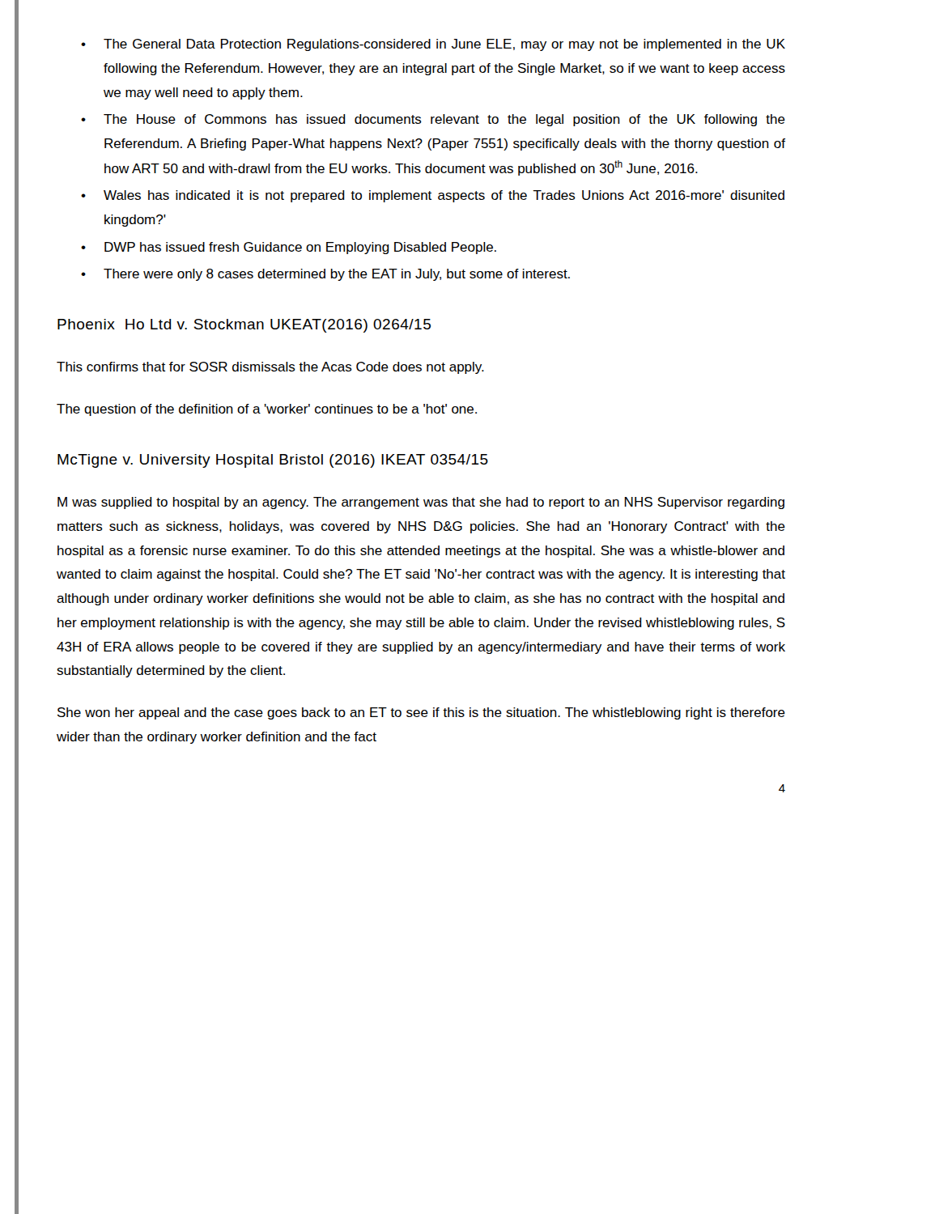The General Data Protection Regulations-considered in June ELE, may or may not be implemented in the UK following the Referendum. However, they are an integral part of the Single Market, so if we want to keep access we may well need to apply them.
The House of Commons has issued documents relevant to the legal position of the UK following the Referendum. A Briefing Paper-What happens Next? (Paper 7551) specifically deals with the thorny question of how ART 50 and with-drawl from the EU works. This document was published on 30th June, 2016.
Wales has indicated it is not prepared to implement aspects of the Trades Unions Act 2016-more' disunited kingdom?'
DWP has issued fresh Guidance on Employing Disabled People.
There were only 8 cases determined by the EAT in July, but some of interest.
Phoenix Ho Ltd v. Stockman UKEAT(2016) 0264/15
This confirms that for SOSR dismissals the Acas Code does not apply.
The question of the definition of a 'worker' continues to be a 'hot' one.
McTigne v. University Hospital Bristol (2016) IKEAT 0354/15
M was supplied to hospital by an agency. The arrangement was that she had to report to an NHS Supervisor regarding matters such as sickness, holidays, was covered by NHS D&G policies. She had an 'Honorary Contract' with the hospital as a forensic nurse examiner. To do this she attended meetings at the hospital. She was a whistle-blower and wanted to claim against the hospital. Could she? The ET said 'No'-her contract was with the agency. It is interesting that although under ordinary worker definitions she would not be able to claim, as she has no contract with the hospital and her employment relationship is with the agency, she may still be able to claim. Under the revised whistleblowing rules, S 43H of ERA allows people to be covered if they are supplied by an agency/intermediary and have their terms of work substantially determined by the client.
She won her appeal and the case goes back to an ET to see if this is the situation. The whistleblowing right is therefore wider than the ordinary worker definition and the fact
4